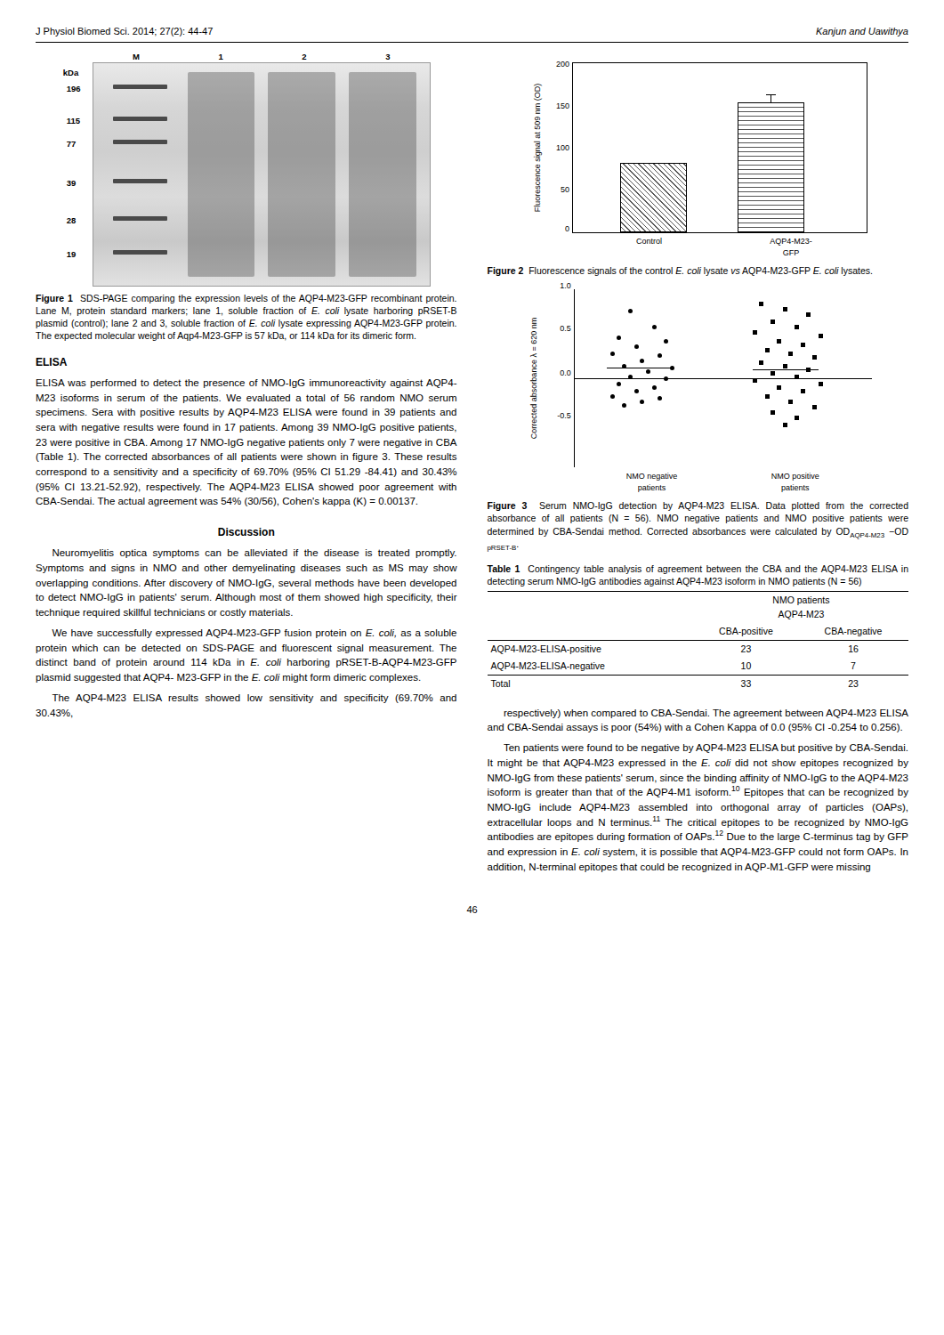J Physiol Biomed Sci. 2014; 27(2): 44-47
Kanjun and Uawithya
M 123
kDa
196
115
77
39
28
19
Figure 1 SDS-PAGE comparing the expression levels of the AQP4-M23-GFP recombinant protein. Lane M, protein standard markers; lane 1, soluble fraction of E. coli lysate harboring pRSET-B plasmid (control); lane 2 and 3, soluble fraction of E. coli lysate expressing AQP4-M23-GFP protein. The expected molecular weight of Aqp4-M23-GFP is 57 kDa, or 114 kDa for its dimeric form.
ELISA
ELISA was performed to detect the presence of NMO-IgG immunoreactivity against AQP4-M23 isoforms in serum of the patients. We evaluated a total of 56 random NMO serum specimens. Sera with positive results by AQP4-M23 ELISA were found in 39 patients and sera with negative results were found in 17 patients. Among 39 NMO-IgG positive patients, 23 were positive in CBA. Among 17 NMO-IgG negative patients only 7 were negative in CBA (Table 1). The corrected absorbances of all patients were shown in figure 3. These results correspond to a sensitivity and a specificity of 69.70% (95% CI 51.29 -84.41) and 30.43% (95% CI 13.21-52.92), respectively. The AQP4-M23 ELISA showed poor agreement with CBA-Sendai. The actual agreement was 54% (30/56), Cohen's kappa (K) = 0.00137.
Discussion
Neuromyelitis optica symptoms can be alleviated if the disease is treated promptly. Symptoms and signs in NMO and other demyelinating diseases such as MS may show overlapping conditions. After discovery of NMO-IgG, several methods have been developed to detect NMO-IgG in patients' serum. Although most of them showed high specificity, their technique required skillful technicians or costly materials.
We have successfully expressed AQP4-M23-GFP fusion protein on E. coli, as a soluble protein which can be detected on SDS-PAGE and fluorescent signal measurement. The distinct band of protein around 114 kDa in E. coli harboring pRSET-B-AQP4-M23-GFP plasmid suggested that AQP4- M23-GFP in the E. coli might form dimeric complexes.
The AQP4-M23 ELISA results showed low sensitivity and specificity (69.70% and 30.43%,
Fluorescence signal at 509 nm (OD)
200 150 100 50 0
Control
AQP4-M23-
GFP
Figure 2 Fluorescence signals of the control E. coli lysate vs AQP4-M23-GFP E. coli lysates.
Corrected absorbance λ = 620 nm
1.0 0.5 0.0 -0.5
NMO negative
patients
NMO positive
patients
Figure 3 Serum NMO-IgG detection by AQP4-M23 ELISA. Data plotted from the corrected absorbance of all patients (N = 56). NMO negative patients and NMO positive patients were determined by CBA-Sendai method. Corrected absorbances were calculated by ODAQP4-M23 −OD pRSET-B.
Table 1 Contingency table analysis of agreement between the CBA and the AQP4-M23 ELISA in detecting serum NMO-IgG antibodies against AQP4-M23 isoform in NMO patients (N = 56)
| | NMO patients AQP4-M23 |
| | CBA-positive | CBA-negative |
| AQP4-M23-ELISA-positive | 23 | 16 |
| AQP4-M23-ELISA-negative | 10 | 7 |
| Total | 33 | 23 |
respectively) when compared to CBA-Sendai. The agreement between AQP4-M23 ELISA and CBA-Sendai assays is poor (54%) with a Cohen Kappa of 0.0 (95% CI -0.254 to 0.256).
Ten patients were found to be negative by AQP4-M23 ELISA but positive by CBA-Sendai. It might be that AQP4-M23 expressed in the E. coli did not show epitopes recognized by NMO-IgG from these patients' serum, since the binding affinity of NMO-IgG to the AQP4-M23 isoform is greater than that of the AQP4-M1 isoform.10 Epitopes that can be recognized by NMO-IgG include AQP4-M23 assembled into orthogonal array of particles (OAPs), extracellular loops and N terminus.11 The critical epitopes to be recognized by NMO-IgG antibodies are epitopes during formation of OAPs.12 Due to the large C-terminus tag by GFP and expression in E. coli system, it is possible that AQP4-M23-GFP could not form OAPs. In addition, N-terminal epitopes that could be recognized in AQP-M1-GFP were missing
46